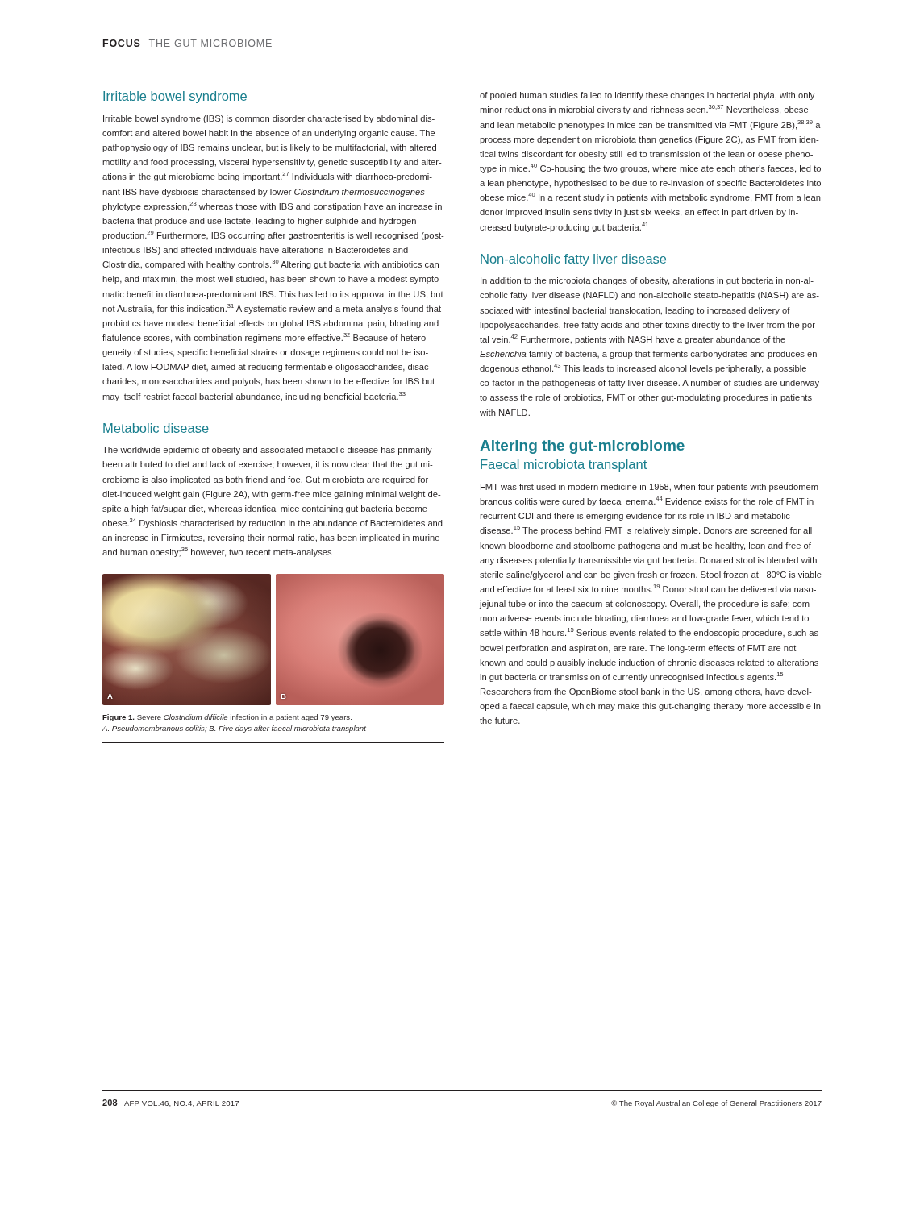FOCUS THE GUT MICROBIOME
Irritable bowel syndrome
Irritable bowel syndrome (IBS) is common disorder characterised by abdominal discomfort and altered bowel habit in the absence of an underlying organic cause. The pathophysiology of IBS remains unclear, but is likely to be multifactorial, with altered motility and food processing, visceral hypersensitivity, genetic susceptibility and alterations in the gut microbiome being important.27 Individuals with diarrhoea-predominant IBS have dysbiosis characterised by lower Clostridium thermosuccinogenes phylotype expression,28 whereas those with IBS and constipation have an increase in bacteria that produce and use lactate, leading to higher sulphide and hydrogen production.29 Furthermore, IBS occurring after gastroenteritis is well recognised (post-infectious IBS) and affected individuals have alterations in Bacteroidetes and Clostridia, compared with healthy controls.30 Altering gut bacteria with antibiotics can help, and rifaximin, the most well studied, has been shown to have a modest symptomatic benefit in diarrhoea-predominant IBS. This has led to its approval in the US, but not Australia, for this indication.31 A systematic review and a meta-analysis found that probiotics have modest beneficial effects on global IBS abdominal pain, bloating and flatulence scores, with combination regimens more effective.32 Because of heterogeneity of studies, specific beneficial strains or dosage regimens could not be isolated. A low FODMAP diet, aimed at reducing fermentable oligosaccharides, disaccharides, monosaccharides and polyols, has been shown to be effective for IBS but may itself restrict faecal bacterial abundance, including beneficial bacteria.33
Metabolic disease
The worldwide epidemic of obesity and associated metabolic disease has primarily been attributed to diet and lack of exercise; however, it is now clear that the gut microbiome is also implicated as both friend and foe. Gut microbiota are required for diet-induced weight gain (Figure 2A), with germ-free mice gaining minimal weight despite a high fat/sugar diet, whereas identical mice containing gut bacteria become obese.34 Dysbiosis characterised by reduction in the abundance of Bacteroidetes and an increase in Firmicutes, reversing their normal ratio, has been implicated in murine and human obesity;35 however, two recent meta-analyses
A
B
Figure 1. Severe Clostridium difficile infection in a patient aged 79 years.
A. Pseudomembranous colitis; B. Five days after faecal microbiota transplant
of pooled human studies failed to identify these changes in bacterial phyla, with only minor reductions in microbial diversity and richness seen.36,37 Nevertheless, obese and lean metabolic phenotypes in mice can be transmitted via FMT (Figure 2B),38,39 a process more dependent on microbiota than genetics (Figure 2C), as FMT from identical twins discordant for obesity still led to transmission of the lean or obese phenotype in mice.40 Co-housing the two groups, where mice ate each other's faeces, led to a lean phenotype, hypothesised to be due to re-invasion of specific Bacteroidetes into obese mice.40 In a recent study in patients with metabolic syndrome, FMT from a lean donor improved insulin sensitivity in just six weeks, an effect in part driven by increased butyrate-producing gut bacteria.41
Non-alcoholic fatty liver disease
In addition to the microbiota changes of obesity, alterations in gut bacteria in non-alcoholic fatty liver disease (NAFLD) and non-alcoholic steato-hepatitis (NASH) are associated with intestinal bacterial translocation, leading to increased delivery of lipopolysaccharides, free fatty acids and other toxins directly to the liver from the portal vein.42 Furthermore, patients with NASH have a greater abundance of the Escherichia family of bacteria, a group that ferments carbohydrates and produces endogenous ethanol.43 This leads to increased alcohol levels peripherally, a possible co-factor in the pathogenesis of fatty liver disease. A number of studies are underway to assess the role of probiotics, FMT or other gut-modulating procedures in patients with NAFLD.
Altering the gut-microbiome
Faecal microbiota transplant
FMT was first used in modern medicine in 1958, when four patients with pseudomembranous colitis were cured by faecal enema.44 Evidence exists for the role of FMT in recurrent CDI and there is emerging evidence for its role in IBD and metabolic disease.15 The process behind FMT is relatively simple. Donors are screened for all known bloodborne and stoolborne pathogens and must be healthy, lean and free of any diseases potentially transmissible via gut bacteria. Donated stool is blended with sterile saline/glycerol and can be given fresh or frozen. Stool frozen at −80°C is viable and effective for at least six to nine months.19 Donor stool can be delivered via naso-jejunal tube or into the caecum at colonoscopy. Overall, the procedure is safe; common adverse events include bloating, diarrhoea and low-grade fever, which tend to settle within 48 hours.15 Serious events related to the endoscopic procedure, such as bowel perforation and aspiration, are rare. The long-term effects of FMT are not known and could plausibly include induction of chronic diseases related to alterations in gut bacteria or transmission of currently unrecognised infectious agents.15 Researchers from the OpenBiome stool bank in the US, among others, have developed a faecal capsule, which may make this gut-changing therapy more accessible in the future.
208 AFP VOL.46, NO.4, APRIL 2017
© The Royal Australian College of General Practitioners 2017